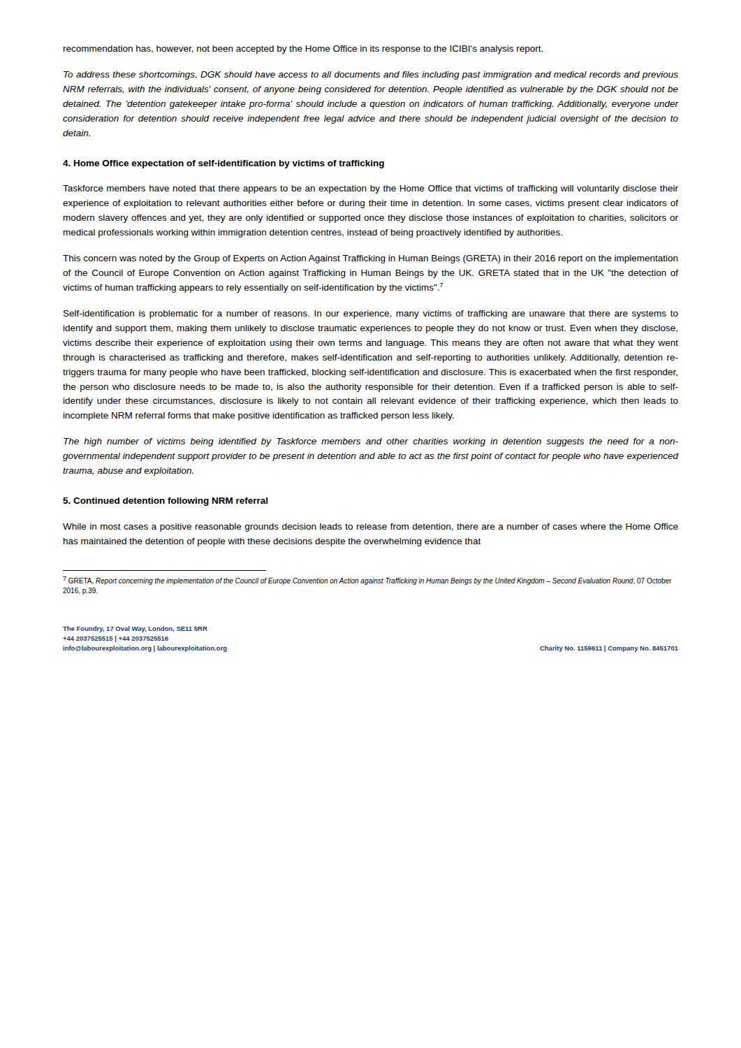recommendation has, however, not been accepted by the Home Office in its response to the ICIBI's analysis report.
To address these shortcomings, DGK should have access to all documents and files including past immigration and medical records and previous NRM referrals, with the individuals' consent, of anyone being considered for detention. People identified as vulnerable by the DGK should not be detained. The 'detention gatekeeper intake pro-forma' should include a question on indicators of human trafficking. Additionally, everyone under consideration for detention should receive independent free legal advice and there should be independent judicial oversight of the decision to detain.
4. Home Office expectation of self-identification by victims of trafficking
Taskforce members have noted that there appears to be an expectation by the Home Office that victims of trafficking will voluntarily disclose their experience of exploitation to relevant authorities either before or during their time in detention. In some cases, victims present clear indicators of modern slavery offences and yet, they are only identified or supported once they disclose those instances of exploitation to charities, solicitors or medical professionals working within immigration detention centres, instead of being proactively identified by authorities.
This concern was noted by the Group of Experts on Action Against Trafficking in Human Beings (GRETA) in their 2016 report on the implementation of the Council of Europe Convention on Action against Trafficking in Human Beings by the UK. GRETA stated that in the UK "the detection of victims of human trafficking appears to rely essentially on self-identification by the victims".7
Self-identification is problematic for a number of reasons. In our experience, many victims of trafficking are unaware that there are systems to identify and support them, making them unlikely to disclose traumatic experiences to people they do not know or trust. Even when they disclose, victims describe their experience of exploitation using their own terms and language. This means they are often not aware that what they went through is characterised as trafficking and therefore, makes self-identification and self-reporting to authorities unlikely. Additionally, detention re-triggers trauma for many people who have been trafficked, blocking self-identification and disclosure. This is exacerbated when the first responder, the person who disclosure needs to be made to, is also the authority responsible for their detention. Even if a trafficked person is able to self-identify under these circumstances, disclosure is likely to not contain all relevant evidence of their trafficking experience, which then leads to incomplete NRM referral forms that make positive identification as trafficked person less likely.
The high number of victims being identified by Taskforce members and other charities working in detention suggests the need for a non-governmental independent support provider to be present in detention and able to act as the first point of contact for people who have experienced trauma, abuse and exploitation.
5. Continued detention following NRM referral
While in most cases a positive reasonable grounds decision leads to release from detention, there are a number of cases where the Home Office has maintained the detention of people with these decisions despite the overwhelming evidence that
7 GRETA, Report concerning the implementation of the Council of Europe Convention on Action against Trafficking in Human Beings by the United Kingdom – Second Evaluation Round, 07 October 2016, p.39.
The Foundry, 17 Oval Way, London, SE11 5RR
+44 2037525515 | +44 2037525516
info@labourexploitation.org | labourexploitation.org Charity No. 1159611 | Company No. 8451701